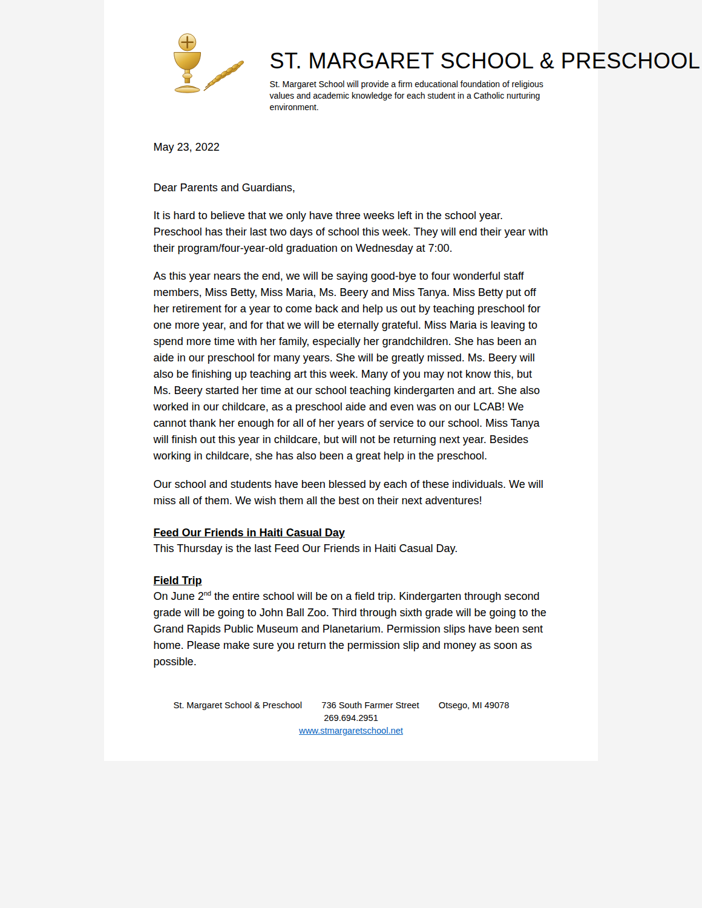Chalice with host and wheat sheaf
ST. MARGARET SCHOOL & PRESCHOOL
St. Margaret School will provide a firm educational foundation of religious values and academic knowledge for each student in a Catholic nurturing environment.
May 23, 2022
Dear Parents and Guardians,
It is hard to believe that we only have three weeks left in the school year. Preschool has their last two days of school this week. They will end their year with their program/four-year-old graduation on Wednesday at 7:00.
As this year nears the end, we will be saying good-bye to four wonderful staff members, Miss Betty, Miss Maria, Ms. Beery and Miss Tanya. Miss Betty put off her retirement for a year to come back and help us out by teaching preschool for one more year, and for that we will be eternally grateful. Miss Maria is leaving to spend more time with her family, especially her grandchildren. She has been an aide in our preschool for many years. She will be greatly missed. Ms. Beery will also be finishing up teaching art this week. Many of you may not know this, but Ms. Beery started her time at our school teaching kindergarten and art. She also worked in our childcare, as a preschool aide and even was on our LCAB! We cannot thank her enough for all of her years of service to our school. Miss Tanya will finish out this year in childcare, but will not be returning next year. Besides working in childcare, she has also been a great help in the preschool.
Our school and students have been blessed by each of these individuals. We will miss all of them. We wish them all the best on their next adventures!
Feed Our Friends in Haiti Casual Day
This Thursday is the last Feed Our Friends in Haiti Casual Day.
Field Trip
On June 2nd the entire school will be on a field trip. Kindergarten through second grade will be going to John Ball Zoo. Third through sixth grade will be going to the Grand Rapids Public Museum and Planetarium. Permission slips have been sent home. Please make sure you return the permission slip and money as soon as possible.
St. Margaret School & Preschool 736 South Farmer Street Otsego, MI 49078 269.694.2951
www.stmargaretschool.net